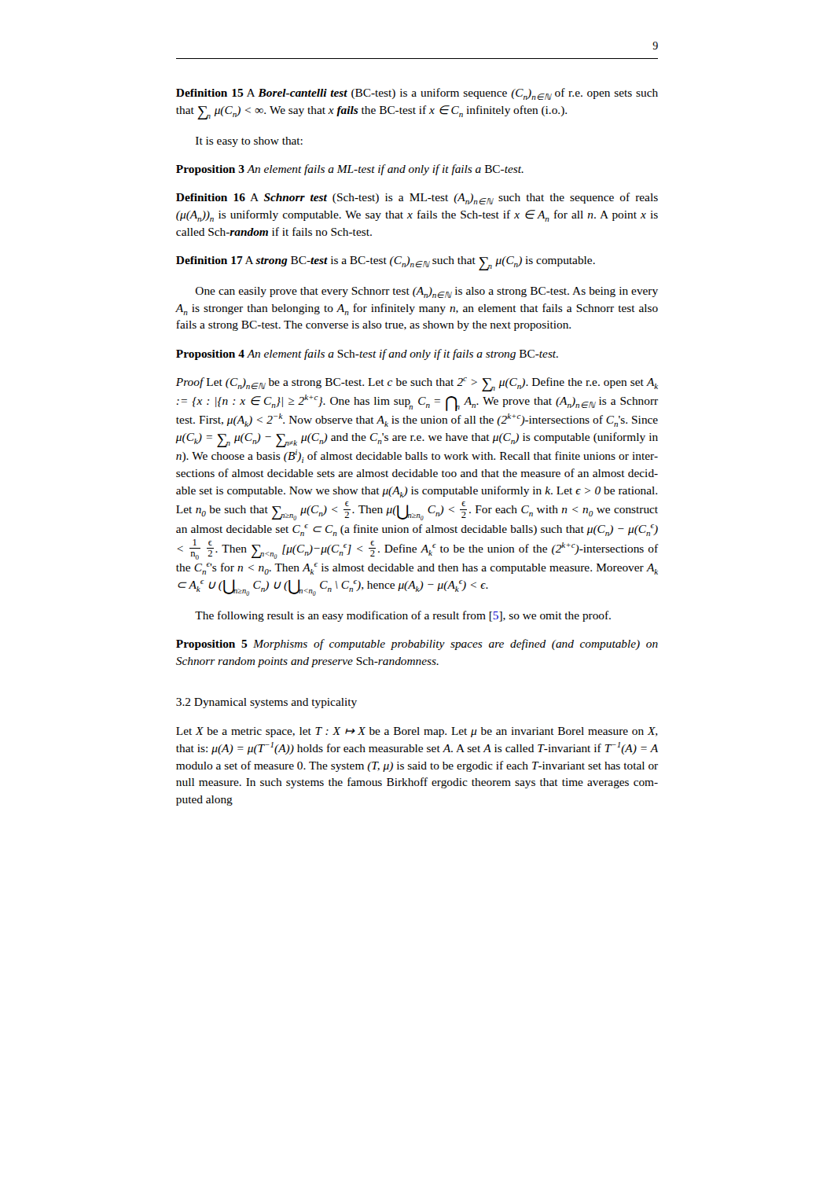9
Definition 15 A Borel-cantelli test (BC-test) is a uniform sequence (Cn)n∈ℕ of r.e. open sets such that ∑n μ(Cn) < ∞. We say that x fails the BC-test if x ∈ Cn infinitely often (i.o.).
It is easy to show that:
Proposition 3 An element fails a ML-test if and only if it fails a BC-test.
Definition 16 A Schnorr test (Sch-test) is a ML-test (An)n∈ℕ such that the sequence of reals (μ(An))n is uniformly computable. We say that x fails the Sch-test if x ∈ An for all n. A point x is called Sch-random if it fails no Sch-test.
Definition 17 A strong BC-test is a BC-test (Cn)n∈ℕ such that ∑n μ(Cn) is computable.
One can easily prove that every Schnorr test (An)n∈ℕ is also a strong BC-test. As being in every An is stronger than belonging to An for infinitely many n, an element that fails a Schnorr test also fails a strong BC-test. The converse is also true, as shown by the next proposition.
Proposition 4 An element fails a Sch-test if and only if it fails a strong BC-test.
Proof Let (Cn)n∈ℕ be a strong BC-test. Let c be such that 2c > ∑n μ(Cn). Define the r.e. open set Ak := {x : |{n : x ∈ Cn}| ≥ 2k+c}. One has lim sup n Cn = ⋂n An. We prove that (An)n∈ℕ is a Schnorr test. First, μ(Ak) < 2−k. Now observe that Ak is the union of all the (2k+c)-intersections of Cn's. Since μ(Ck) = ∑n μ(Cn) − ∑n≠k μ(Cn) and the Cn's are r.e. we have that μ(Cn) is computable (uniformly in n). We choose a basis (Bi)i of almost decidable balls to work with. Recall that finite unions or intersections of almost decidable sets are almost decidable too and that the measure of an almost decidable set is computable. Now we show that μ(Ak) is computable uniformly in k. Let ϵ > 0 be rational. Let n0 be such that ∑n≥n0 μ(Cn) < ϵ 2. Then μ(⋃n≥n0 Cn) < ϵ 2. For each Cn with n < n0 we construct an almost decidable set Cnϵ ⊂ Cn (a finite union of almost decidable balls) such that μ(Cn) − μ(Cnϵ) < 1 n0 ϵ 2. Then ∑n<n0 [μ(Cn)−μ(Cnϵ] < ϵ 2. Define Akϵ to be the union of the (2k+c)-intersections of the Cnϵ's for n < n0. Then Akϵ is almost decidable and then has a computable measure. Moreover Ak ⊂ Akϵ ∪ (⋃n≥n0 Cn) ∪ (⋃n<n0 Cn \ Cnϵ), hence μ(Ak) − μ(Akϵ) < ϵ.
The following result is an easy modification of a result from [5], so we omit the proof.
Proposition 5 Morphisms of computable probability spaces are defined (and computable) on Schnorr random points and preserve Sch-randomness.
3.2 Dynamical systems and typicality
Let X be a metric space, let T : X ↦ X be a Borel map. Let μ be an invariant Borel measure on X, that is: μ(A) = μ(T−1(A)) holds for each measurable set A. A set A is called T-invariant if T−1(A) = A modulo a set of measure 0. The system (T, μ) is said to be ergodic if each T-invariant set has total or null measure. In such systems the famous Birkhoff ergodic theorem says that time averages computed along